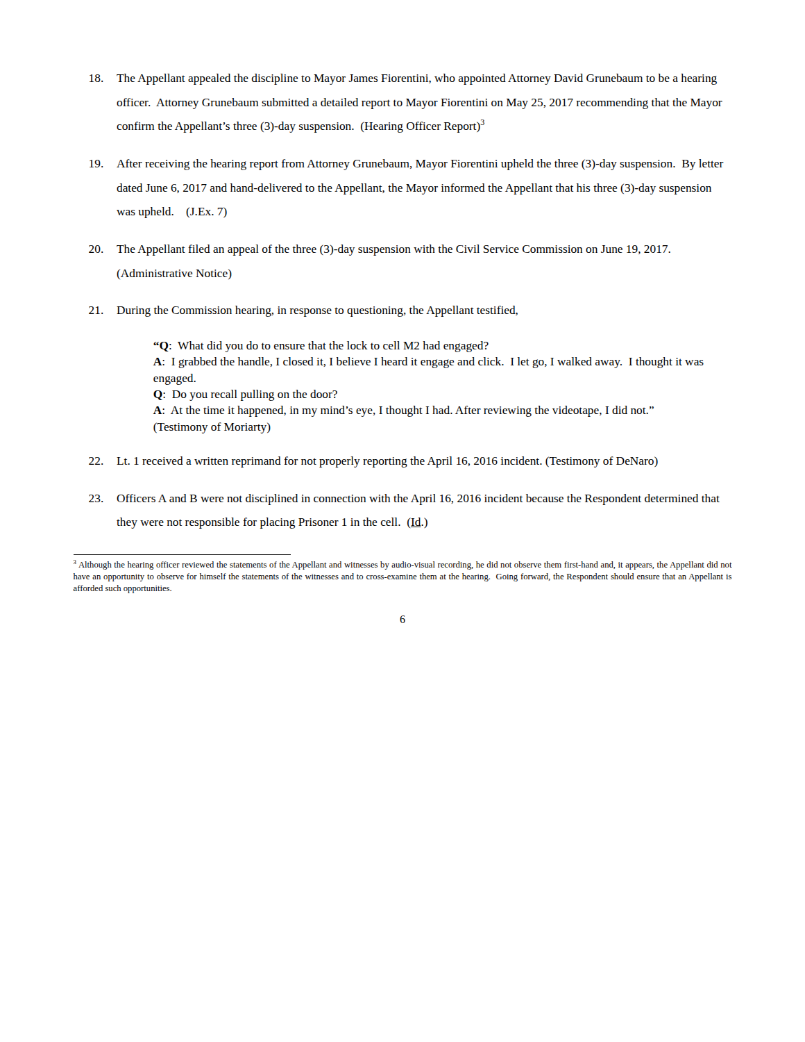The Appellant appealed the discipline to Mayor James Fiorentini, who appointed Attorney David Grunebaum to be a hearing officer. Attorney Grunebaum submitted a detailed report to Mayor Fiorentini on May 25, 2017 recommending that the Mayor confirm the Appellant’s three (3)-day suspension. (Hearing Officer Report)3
After receiving the hearing report from Attorney Grunebaum, Mayor Fiorentini upheld the three (3)-day suspension. By letter dated June 6, 2017 and hand-delivered to the Appellant, the Mayor informed the Appellant that his three (3)-day suspension was upheld. (J.Ex. 7)
The Appellant filed an appeal of the three (3)-day suspension with the Civil Service Commission on June 19, 2017. (Administrative Notice)
During the Commission hearing, in response to questioning, the Appellant testified,
“Q: What did you do to ensure that the lock to cell M2 had engaged?
A: I grabbed the handle, I closed it, I believe I heard it engage and click. I let go, I walked away. I thought it was engaged.
Q: Do you recall pulling on the door?
A: At the time it happened, in my mind’s eye, I thought I had. After reviewing the videotape, I did not.”
(Testimony of Moriarty)
Lt. 1 received a written reprimand for not properly reporting the April 16, 2016 incident. (Testimony of DeNaro)
Officers A and B were not disciplined in connection with the April 16, 2016 incident because the Respondent determined that they were not responsible for placing Prisoner 1 in the cell. (Id.)
3 Although the hearing officer reviewed the statements of the Appellant and witnesses by audio-visual recording, he did not observe them first-hand and, it appears, the Appellant did not have an opportunity to observe for himself the statements of the witnesses and to cross-examine them at the hearing. Going forward, the Respondent should ensure that an Appellant is afforded such opportunities.
6